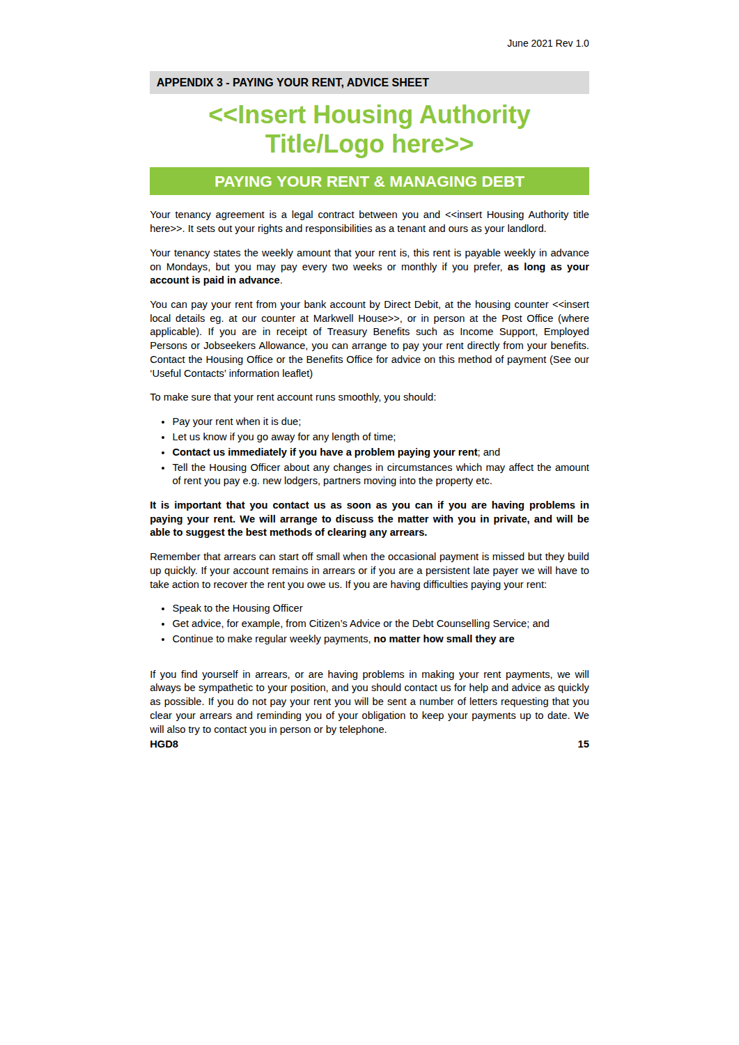June 2021 Rev 1.0
APPENDIX 3 - PAYING YOUR RENT, ADVICE SHEET
<<Insert Housing Authority
Title/Logo here>>
PAYING YOUR RENT & MANAGING DEBT
Your tenancy agreement is a legal contract between you and <<insert Housing Authority title here>>. It sets out your rights and responsibilities as a tenant and ours as your landlord.
Your tenancy states the weekly amount that your rent is, this rent is payable weekly in advance on Mondays, but you may pay every two weeks or monthly if you prefer, as long as your account is paid in advance.
You can pay your rent from your bank account by Direct Debit, at the housing counter <<insert local details eg. at our counter at Markwell House>>, or in person at the Post Office (where applicable). If you are in receipt of Treasury Benefits such as Income Support, Employed Persons or Jobseekers Allowance, you can arrange to pay your rent directly from your benefits. Contact the Housing Office or the Benefits Office for advice on this method of payment (See our ‘Useful Contacts’ information leaflet)
To make sure that your rent account runs smoothly, you should:
Pay your rent when it is due;
Let us know if you go away for any length of time;
Contact us immediately if you have a problem paying your rent; and
Tell the Housing Officer about any changes in circumstances which may affect the amount of rent you pay e.g. new lodgers, partners moving into the property etc.
It is important that you contact us as soon as you can if you are having problems in paying your rent. We will arrange to discuss the matter with you in private, and will be able to suggest the best methods of clearing any arrears.
Remember that arrears can start off small when the occasional payment is missed but they build up quickly. If your account remains in arrears or if you are a persistent late payer we will have to take action to recover the rent you owe us. If you are having difficulties paying your rent:
Speak to the Housing Officer
Get advice, for example, from Citizen’s Advice or the Debt Counselling Service; and
Continue to make regular weekly payments, no matter how small they are
If you find yourself in arrears, or are having problems in making your rent payments, we will always be sympathetic to your position, and you should contact us for help and advice as quickly as possible. If you do not pay your rent you will be sent a number of letters requesting that you clear your arrears and reminding you of your obligation to keep your payments up to date. We will also try to contact you in person or by telephone.
HGD8 15